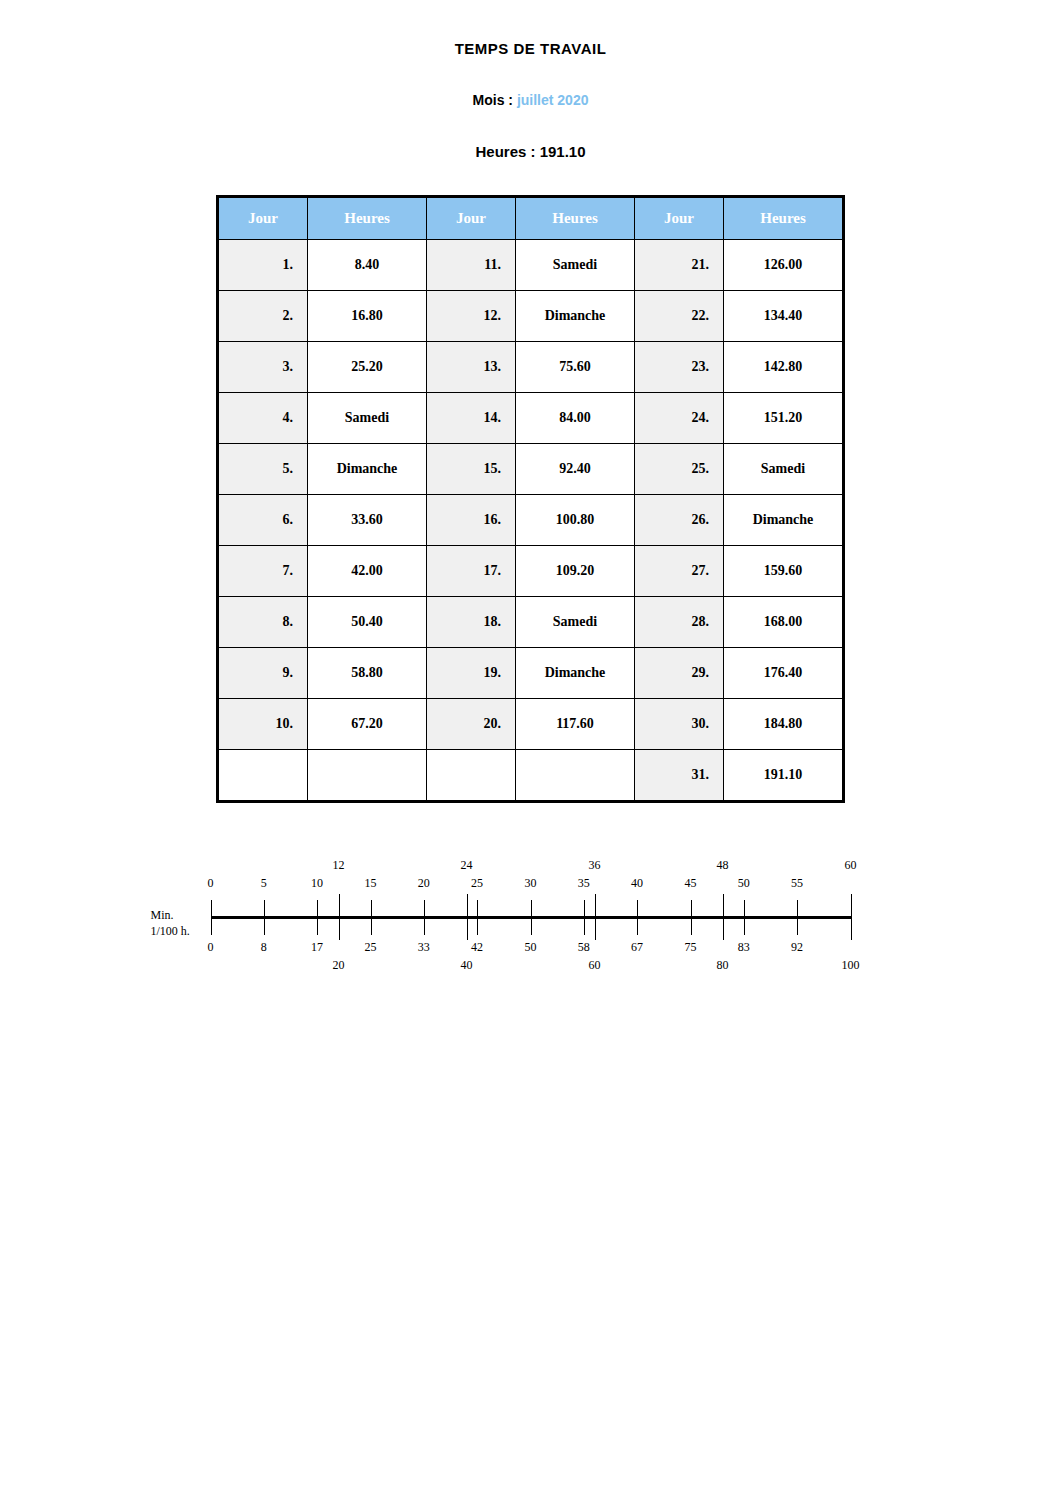TEMPS DE TRAVAIL
Mois : juillet 2020
Heures : 191.10
| Jour | Heures | Jour | Heures | Jour | Heures |
| --- | --- | --- | --- | --- | --- |
| 1. | 8.40 | 11. | Samedi | 21. | 126.00 |
| 2. | 16.80 | 12. | Dimanche | 22. | 134.40 |
| 3. | 25.20 | 13. | 75.60 | 23. | 142.80 |
| 4. | Samedi | 14. | 84.00 | 24. | 151.20 |
| 5. | Dimanche | 15. | 92.40 | 25. | Samedi |
| 6. | 33.60 | 16. | 100.80 | 26. | Dimanche |
| 7. | 42.00 | 17. | 109.20 | 27. | 159.60 |
| 8. | 50.40 | 18. | Samedi | 28. | 168.00 |
| 9. | 58.80 | 19. | Dimanche | 29. | 176.40 |
| 10. | 67.20 | 20. | 117.60 | 30. | 184.80 |
| | | | | 31. | 191.10 |
12 24 36 48 60
0 5 10 15 20 25 30 35 40 45 50 55
Min. 1/100 h.
0 8 17 25 33 42 50 58 67 75 83 92
20 40 60 80 100